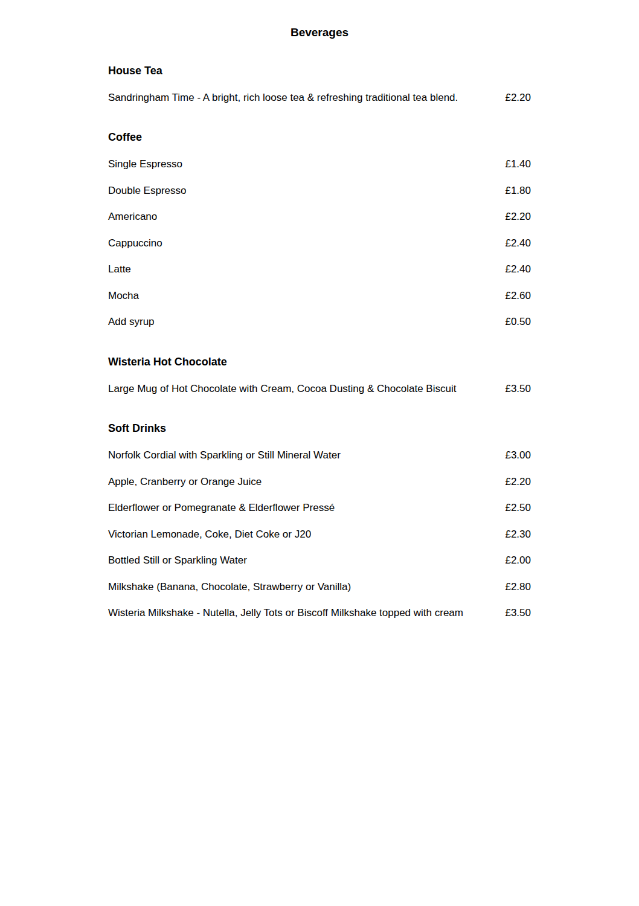Beverages
House Tea
Sandringham Time - A bright, rich loose tea & refreshing traditional tea blend. £2.20
Coffee
Single Espresso £1.40
Double Espresso £1.80
Americano £2.20
Cappuccino £2.40
Latte £2.40
Mocha £2.60
Add syrup £0.50
Wisteria Hot Chocolate
Large Mug of Hot Chocolate with Cream, Cocoa Dusting & Chocolate Biscuit £3.50
Soft Drinks
Norfolk Cordial with Sparkling or Still Mineral Water £3.00
Apple, Cranberry or Orange Juice £2.20
Elderflower or Pomegranate & Elderflower Pressé £2.50
Victorian Lemonade, Coke, Diet Coke or J20 £2.30
Bottled Still or Sparkling Water £2.00
Milkshake (Banana, Chocolate, Strawberry or Vanilla) £2.80
Wisteria Milkshake - Nutella, Jelly Tots or Biscoff Milkshake topped with cream £3.50